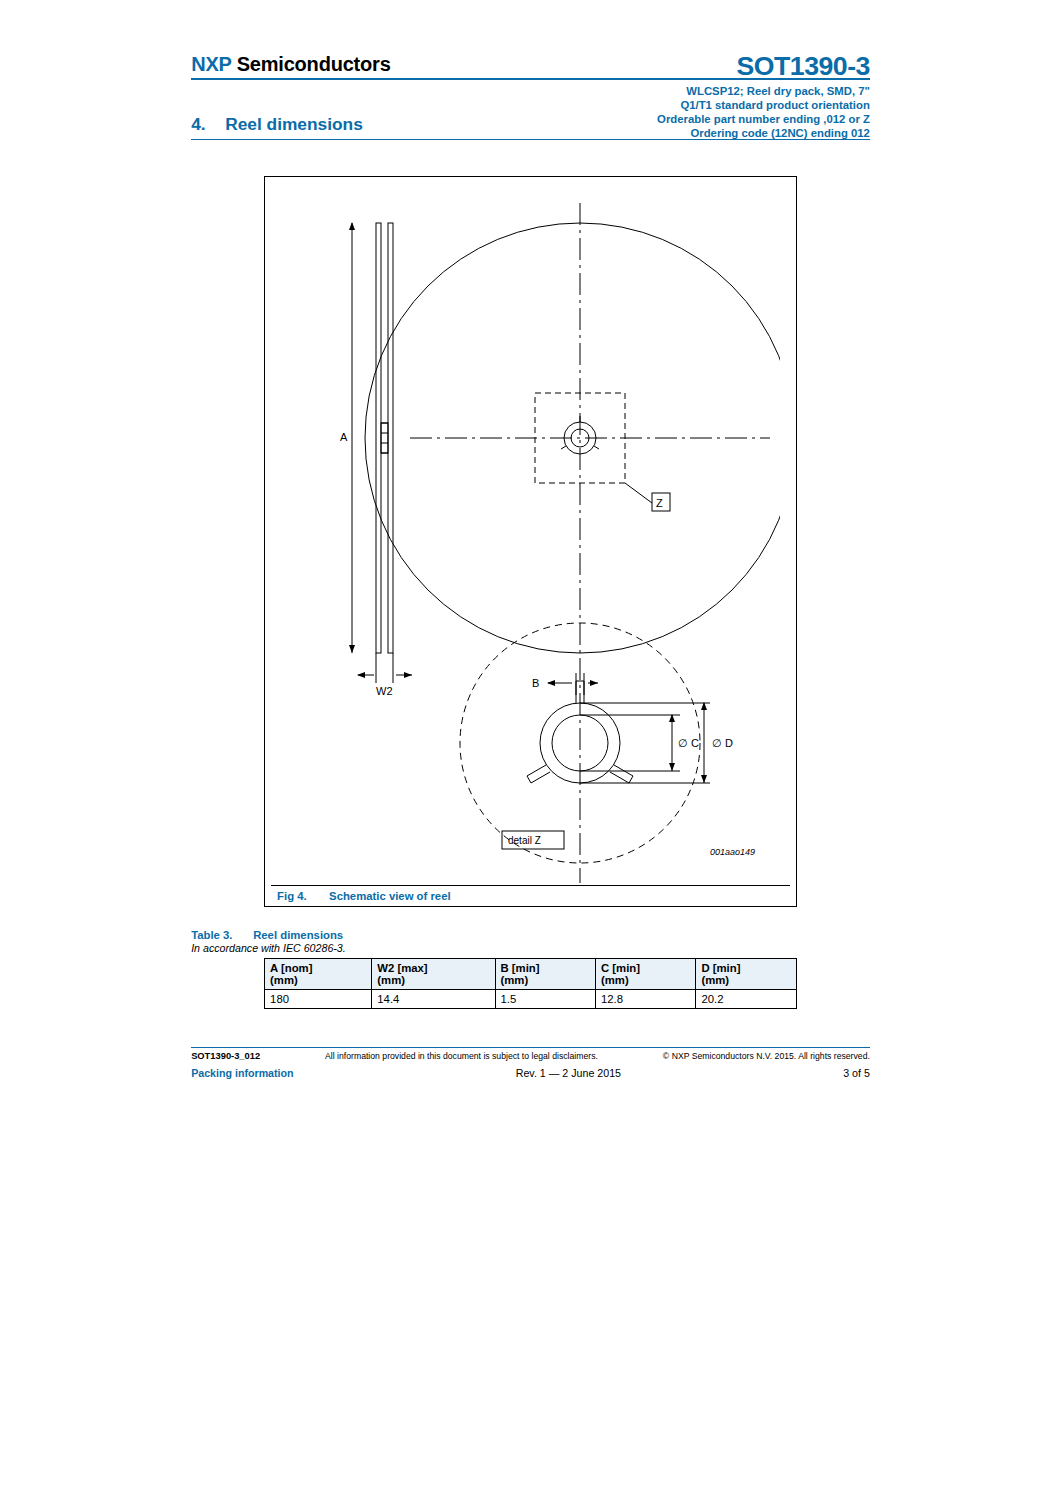NXP Semiconductors
SOT1390-3
WLCSP12; Reel dry pack, SMD, 7"
Q1/T1 standard product orientation
Orderable part number ending ,012 or Z
Ordering code (12NC) ending 012
4. Reel dimensions
A W2 Z B ∅ C ∅ D detail Z 001aao149
Fig 4. Schematic view of reel
Table 3. Reel dimensions
In accordance with IEC 60286-3.
| A [nom] (mm) | W2 [max] (mm) | B [min] (mm) | C [min] (mm) | D [min] (mm) |
| --- | --- | --- | --- | --- |
| 180 | 14.4 | 1.5 | 12.8 | 20.2 |
SOT1390-3_012
All information provided in this document is subject to legal disclaimers.
© NXP Semiconductors N.V. 2015. All rights reserved.
Packing information
Rev. 1 — 2 June 2015
3 of 5